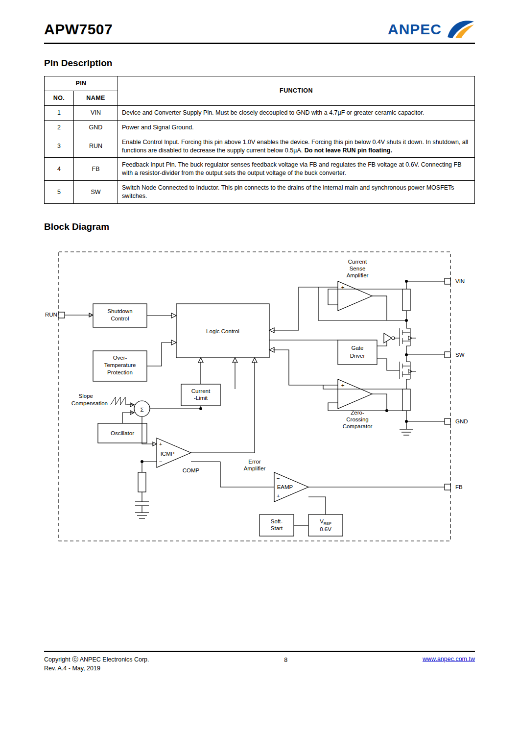APW7507
ANPEC
Pin Description
| PIN | FUNCTION |
| --- | --- |
| NO. | NAME |
| 1 | VIN | Device and Converter Supply Pin. Must be closely decoupled to GND with a 4.7µF or greater ceramic capacitor. |
| 2 | GND | Power and Signal Ground. |
| 3 | RUN | Enable Control Input. Forcing this pin above 1.0V enables the device. Forcing this pin below 0.4V shuts it down. In shutdown, all functions are disabled to decrease the supply current below 0.5µA. Do not leave RUN pin floating. |
| 4 | FB | Feedback Input Pin. The buck regulator senses feedback voltage via FB and regulates the FB voltage at 0.6V. Connecting FB with a resistor-divider from the output sets the output voltage of the buck converter. |
| 5 | SW | Switch Node Connected to Inductor. This pin connects to the drains of the internal main and synchronous power MOSFETs switches. |
Block Diagram
RUN Shutdown Control Over- Temperature Protection Logic Control Current -Limit Oscillator Slope Compensation Σ ICMP + − COMP Error Amplifier EAMP − + FB Soft- Start VREF 0.6V VIN Current Sense Amplifier + − Gate Driver SW GND + − Zero- Crossing Comparator
Copyright ⓒ ANPEC Electronics Corp.
Rev. A.4 - May, 2019
8
www.anpec.com.tw